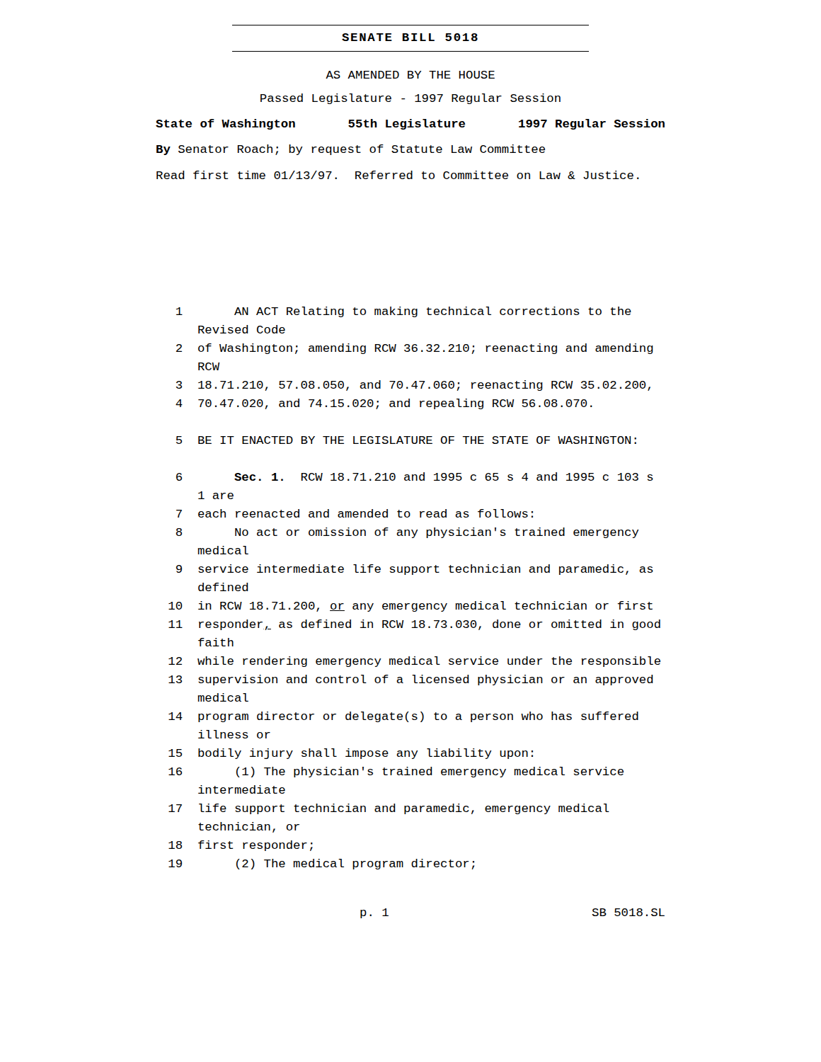SENATE BILL 5018
AS AMENDED BY THE HOUSE
Passed Legislature - 1997 Regular Session
State of Washington 55th Legislature 1997 Regular Session
By Senator Roach; by request of Statute Law Committee
Read first time 01/13/97. Referred to Committee on Law & Justice.
1 AN ACT Relating to making technical corrections to the Revised Code
2 of Washington; amending RCW 36.32.210; reenacting and amending RCW
318.71.210, 57.08.050, and 70.47.060; reenacting RCW 35.02.200,
470.47.020, and 74.15.020; and repealing RCW 56.08.070.
5 BE IT ENACTED BY THE LEGISLATURE OF THE STATE OF WASHINGTON:
6 Sec. 1. RCW 18.71.210 and 1995 c 65 s 4 and 1995 c 103 s 1 are
7 each reenacted and amended to read as follows:
8 No act or omission of any physician's trained emergency medical
9 service intermediate life support technician and paramedic, as defined
10 in RCW 18.71.200, or any emergency medical technician or first
11 responder, as defined in RCW 18.73.030, done or omitted in good faith
12 while rendering emergency medical service under the responsible
13 supervision and control of a licensed physician or an approved medical
14 program director or delegate(s) to a person who has suffered illness or
15 bodily injury shall impose any liability upon:
16 (1) The physician's trained emergency medical service intermediate
17 life support technician and paramedic, emergency medical technician, or
18 first responder;
19 (2) The medical program director;
p. 1 SB 5018.SL